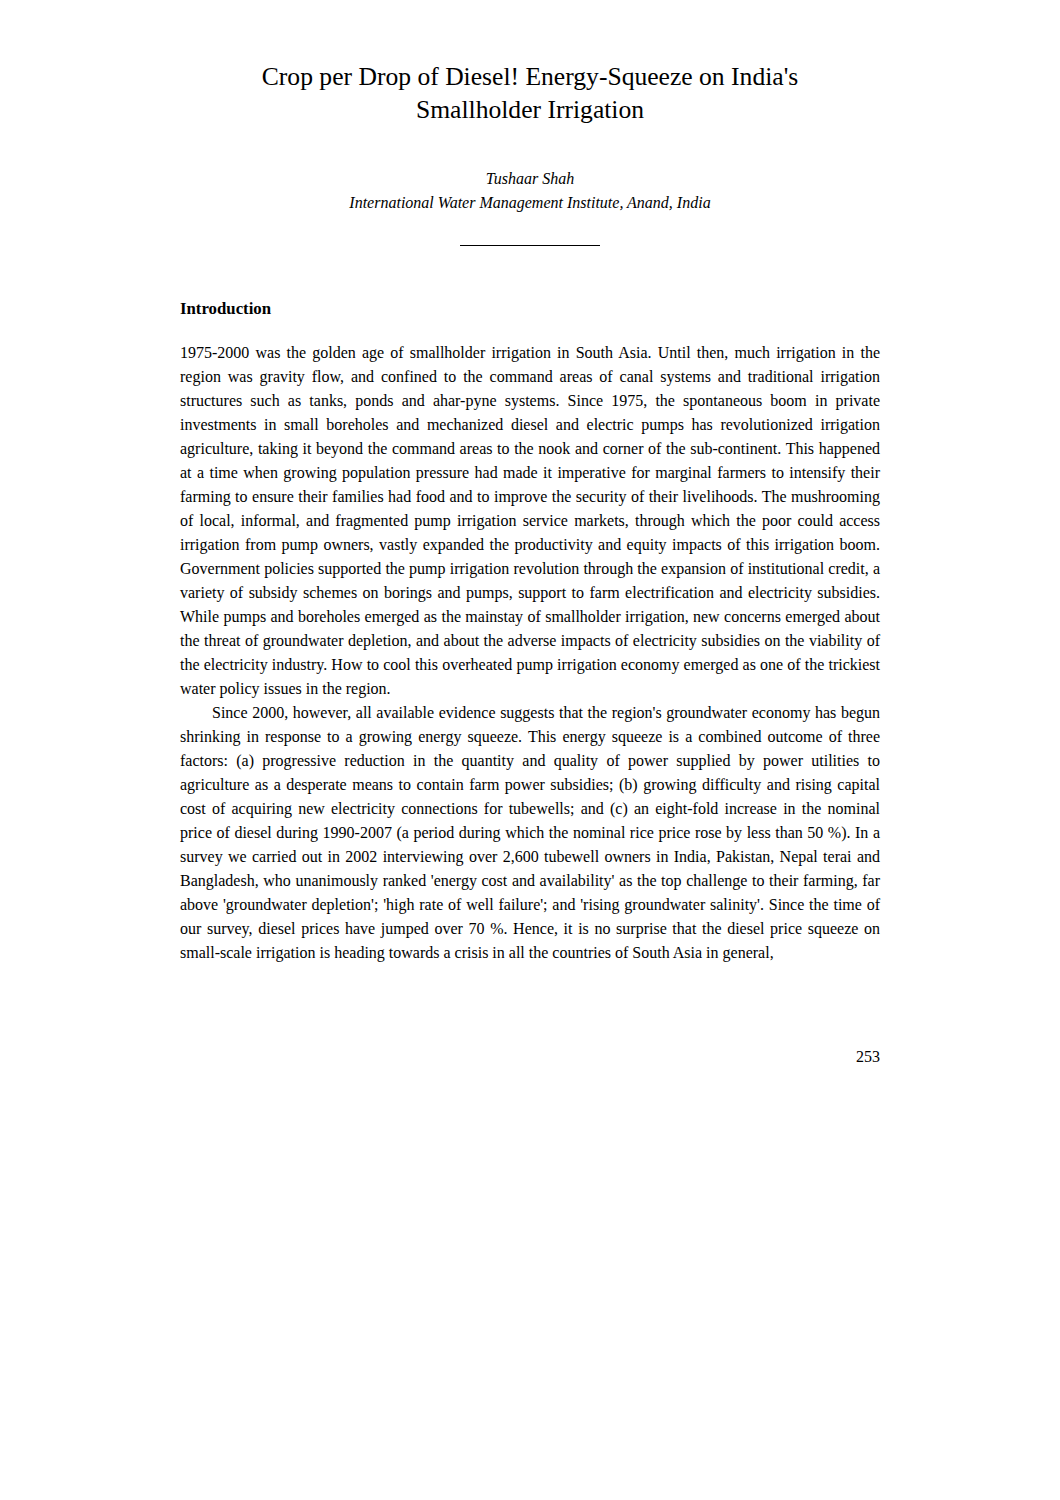Crop per Drop of Diesel! Energy-Squeeze on India's
Smallholder Irrigation
Tushaar Shah
International Water Management Institute, Anand, India
Introduction
1975-2000 was the golden age of smallholder irrigation in South Asia. Until then, much irrigation in the region was gravity flow, and confined to the command areas of canal systems and traditional irrigation structures such as tanks, ponds and ahar-pyne systems. Since 1975, the spontaneous boom in private investments in small boreholes and mechanized diesel and electric pumps has revolutionized irrigation agriculture, taking it beyond the command areas to the nook and corner of the sub-continent. This happened at a time when growing population pressure had made it imperative for marginal farmers to intensify their farming to ensure their families had food and to improve the security of their livelihoods. The mushrooming of local, informal, and fragmented pump irrigation service markets, through which the poor could access irrigation from pump owners, vastly expanded the productivity and equity impacts of this irrigation boom. Government policies supported the pump irrigation revolution through the expansion of institutional credit, a variety of subsidy schemes on borings and pumps, support to farm electrification and electricity subsidies. While pumps and boreholes emerged as the mainstay of smallholder irrigation, new concerns emerged about the threat of groundwater depletion, and about the adverse impacts of electricity subsidies on the viability of the electricity industry. How to cool this overheated pump irrigation economy emerged as one of the trickiest water policy issues in the region.
Since 2000, however, all available evidence suggests that the region's groundwater economy has begun shrinking in response to a growing energy squeeze. This energy squeeze is a combined outcome of three factors: (a) progressive reduction in the quantity and quality of power supplied by power utilities to agriculture as a desperate means to contain farm power subsidies; (b) growing difficulty and rising capital cost of acquiring new electricity connections for tubewells; and (c) an eight-fold increase in the nominal price of diesel during 1990-2007 (a period during which the nominal rice price rose by less than 50 %). In a survey we carried out in 2002 interviewing over 2,600 tubewell owners in India, Pakistan, Nepal terai and Bangladesh, who unanimously ranked 'energy cost and availability' as the top challenge to their farming, far above 'groundwater depletion'; 'high rate of well failure'; and 'rising groundwater salinity'. Since the time of our survey, diesel prices have jumped over 70 %. Hence, it is no surprise that the diesel price squeeze on small-scale irrigation is heading towards a crisis in all the countries of South Asia in general,
253